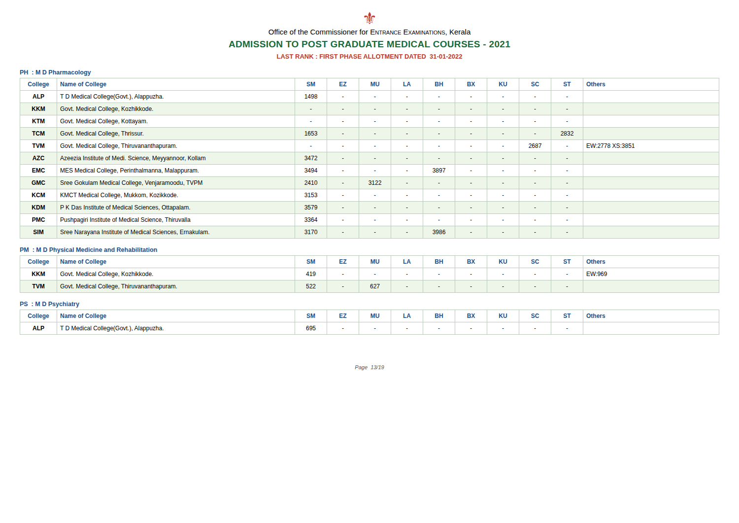⚜
Office of the Commissioner for Entrance Examinations, Kerala
ADMISSION TO POST GRADUATE MEDICAL COURSES - 2021
LAST RANK : FIRST PHASE ALLOTMENT DATED 31-01-2022
PH : M D Pharmacology
| College | Name of College | SM | EZ | MU | LA | BH | BX | KU | SC | ST | Others |
| --- | --- | --- | --- | --- | --- | --- | --- | --- | --- | --- | --- |
| ALP | T D Medical College(Govt.), Alappuzha. | 1498 | - | - | - | - | - | - | - | - | |
| KKM | Govt. Medical College, Kozhikkode. | - | - | - | - | - | - | - | - | - | |
| KTM | Govt. Medical College, Kottayam. | - | - | - | - | - | - | - | - | - | |
| TCM | Govt. Medical College, Thrissur. | 1653 | - | - | - | - | - | - | - | 2832 | |
| TVM | Govt. Medical College, Thiruvananthapuram. | - | - | - | - | - | - | - | 2687 | - | EW:2778 XS:3851 |
| AZC | Azeezia Institute of Medi. Science, Meyyannoor, Kollam | 3472 | - | - | - | - | - | - | - | - | |
| EMC | MES Medical College, Perinthalmanna, Malappuram. | 3494 | - | - | - | 3897 | - | - | - | - | |
| GMC | Sree Gokulam Medical College, Venjaramoodu, TVPM | 2410 | - | 3122 | - | - | - | - | - | - | |
| KCM | KMCT Medical College, Mukkom, Kozikkode. | 3153 | - | - | - | - | - | - | - | - | |
| KDM | P K Das Institute of Medical Sciences, Ottapalam. | 3579 | - | - | - | - | - | - | - | - | |
| PMC | Pushpagiri Institute of Medical Science, Thiruvalla | 3364 | - | - | - | - | - | - | - | - | |
| SIM | Sree Narayana Institute of Medical Sciences, Ernakulam. | 3170 | - | - | - | 3986 | - | - | - | - | |
PM : M D Physical Medicine and Rehabilitation
| College | Name of College | SM | EZ | MU | LA | BH | BX | KU | SC | ST | Others |
| --- | --- | --- | --- | --- | --- | --- | --- | --- | --- | --- | --- |
| KKM | Govt. Medical College, Kozhikkode. | 419 | - | - | - | - | - | - | - | - | EW:969 |
| TVM | Govt. Medical College, Thiruvananthapuram. | 522 | - | 627 | - | - | - | - | - | - | |
PS : M D Psychiatry
| College | Name of College | SM | EZ | MU | LA | BH | BX | KU | SC | ST | Others |
| --- | --- | --- | --- | --- | --- | --- | --- | --- | --- | --- | --- |
| ALP | T D Medical College(Govt.), Alappuzha. | 695 | - | - | - | - | - | - | - | - | |
Page 13/19